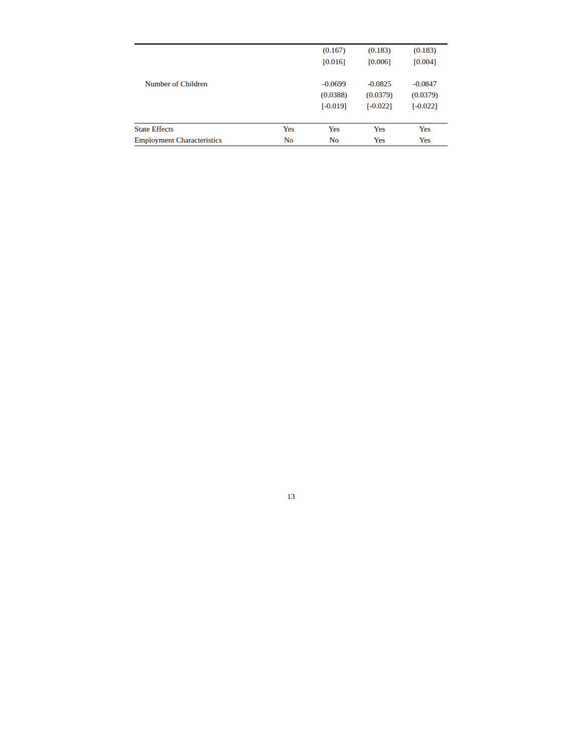| | | (0.167) | (0.183) | (0.183) |
| | | [0.016] | [0.006] | [0.004] |
| Number of Children | | -0.0699 | -0.0825 | -0.0847 |
| | | (0.0388) | (0.0379) | (0.0379) |
| | | [-0.019] | [-0.022] | [-0.022] |
| State Effects | Yes | Yes | Yes | Yes |
| Employment Characteristics | No | No | Yes | Yes |
13